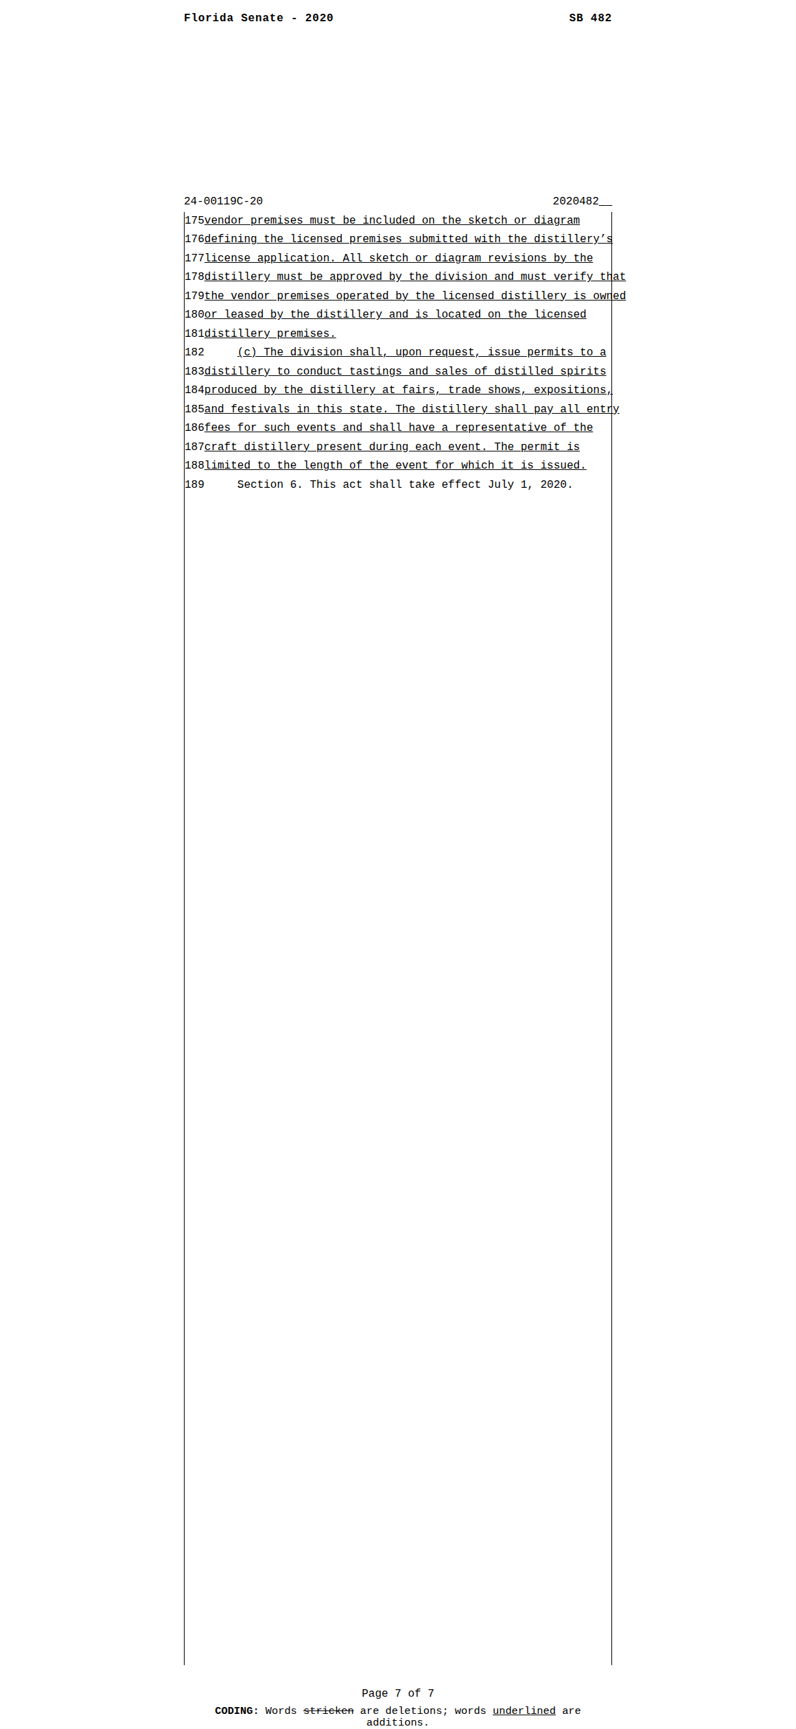Florida Senate - 2020
SB 482
24-00119C-20
2020482__
| 175 | vendor premises must be included on the sketch or diagram |
| 176 | defining the licensed premises submitted with the distillery’s |
| 177 | license application. All sketch or diagram revisions by the |
| 178 | distillery must be approved by the division and must verify that |
| 179 | the vendor premises operated by the licensed distillery is owned |
| 180 | or leased by the distillery and is located on the licensed |
| 181 | distillery premises. |
| 182 | (c) The division shall, upon request, issue permits to a |
| 183 | distillery to conduct tastings and sales of distilled spirits |
| 184 | produced by the distillery at fairs, trade shows, expositions, |
| 185 | and festivals in this state. The distillery shall pay all entry |
| 186 | fees for such events and shall have a representative of the |
| 187 | craft distillery present during each event. The permit is |
| 188 | limited to the length of the event for which it is issued. |
| 189 | Section 6. This act shall take effect July 1, 2020. |
Page 7 of 7
CODING: Words stricken are deletions; words underlined are additions.